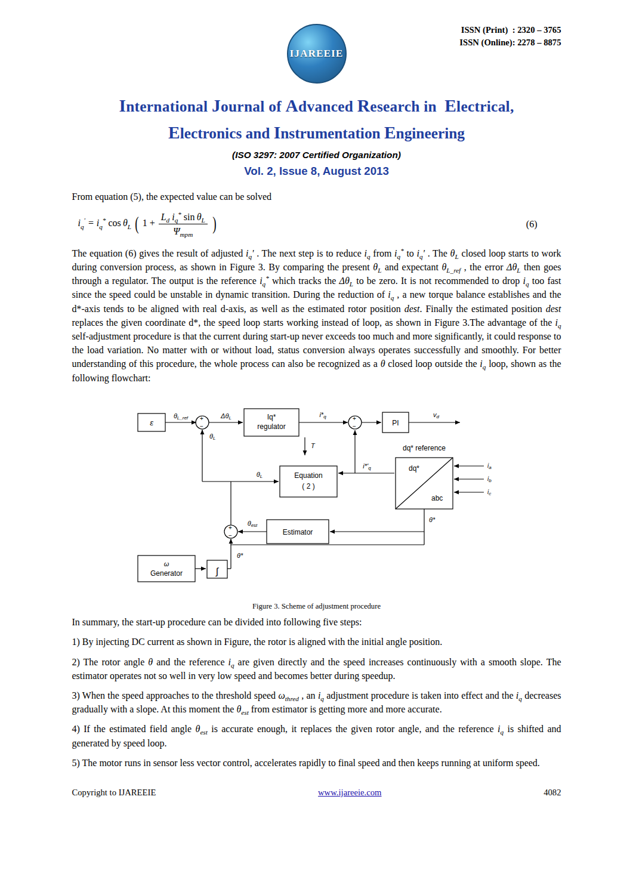IJAREEIE
ISSN (Print) : 2320 – 3765
ISSN (Online): 2278 – 8875
International Journal of Advanced Research in Electrical,
Electronics and Instrumentation Engineering
(ISO 3297: 2007 Certified Organization)
Vol. 2, Issue 8, August 2013
From equation (5), the expected value can be solved
iq' = iq* cos θL ( 1 + Ld iq* sin θL Ψmpm )
(6)
The equation (6) gives the result of adjusted iq' . The next step is to reduce iq from iq* to iq' . The θL closed loop starts to work during conversion process, as shown in Figure 3. By comparing the present θL and expectant θL_ref , the error ΔθL then goes through a regulator. The output is the reference iq* which tracks the ΔθL to be zero. It is not recommended to drop iq too fast since the speed could be unstable in dynamic transition. During the reduction of iq , a new torque balance establishes and the d*-axis tends to be aligned with real d-axis, as well as the estimated rotor position dest. Finally the estimated position dest replaces the given coordinate d*, the speed loop starts working instead of loop, as shown in Figure 3.The advantage of the iq self-adjustment procedure is that the current during start-up never exceeds too much and more significantly, it could response to the load variation. No matter with or without load, status conversion always operates successfully and smoothly. For better understanding of this procedure, the whole process can also be recognized as a θ closed loop outside the iq loop, shown as the following flowchart:
ε θL_ref + − θL ΔθL Iq* regulator i*q + − PI vd T Equation ( 2 ) θL dq* reference dq* abc ia ib ic i*'q θ* Estimator + − θest ω Generator ∫ θ*
Figure 3. Scheme of adjustment procedure
In summary, the start-up procedure can be divided into following five steps:
1) By injecting DC current as shown in Figure, the rotor is aligned with the initial angle position.
2) The rotor angle θ and the reference iq are given directly and the speed increases continuously with a smooth slope. The estimator operates not so well in very low speed and becomes better during speedup.
3) When the speed approaches to the threshold speed ωthred , an iq adjustment procedure is taken into effect and the iq decreases gradually with a slope. At this moment the θest from estimator is getting more and more accurate.
4) If the estimated field angle θest is accurate enough, it replaces the given rotor angle, and the reference iq is shifted and generated by speed loop.
5) The motor runs in sensor less vector control, accelerates rapidly to final speed and then keeps running at uniform speed.
Copyright to IJAREEIE www.ijareeie.com 4082